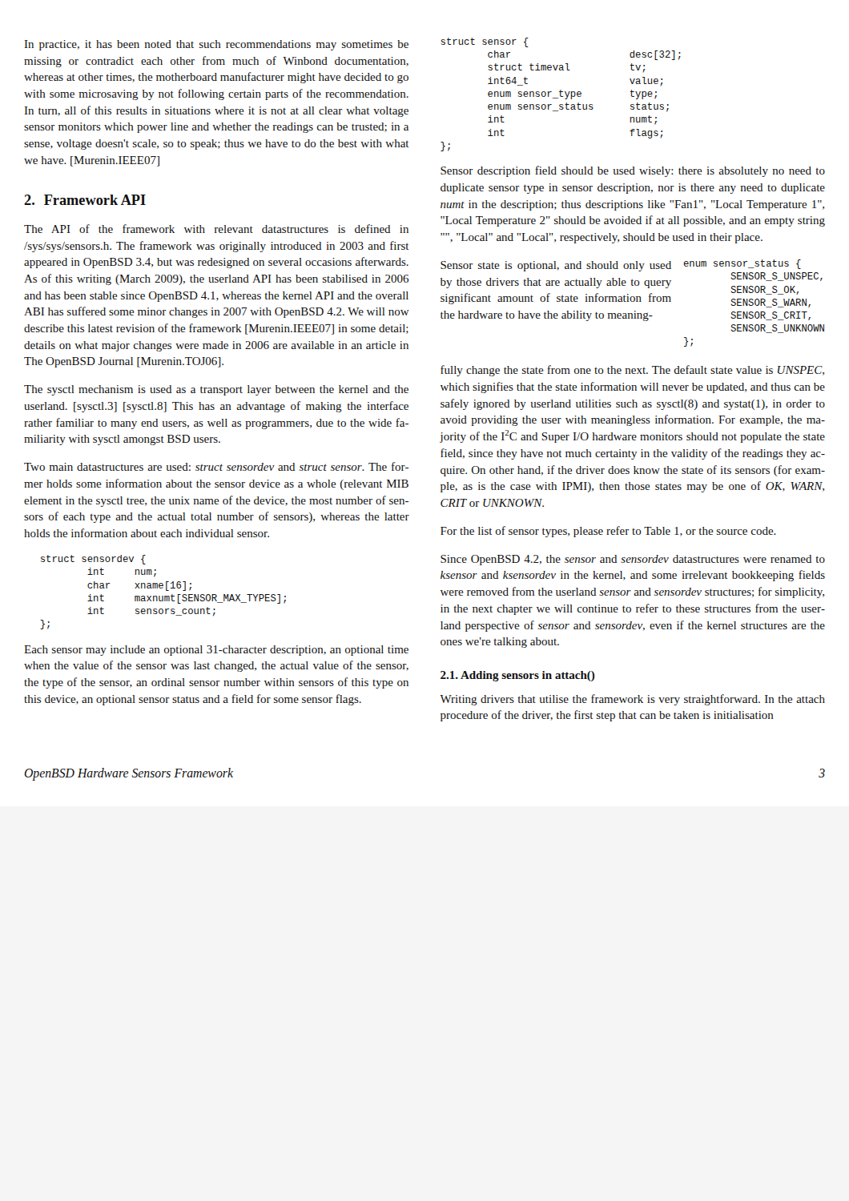In practice, it has been noted that such recommendations may sometimes be missing or contradict each other from much of Winbond documentation, whereas at other times, the motherboard manufacturer might have decided to go with some microsaving by not following certain parts of the recommendation. In turn, all of this results in situations where it is not at all clear what voltage sensor monitors which power line and whether the readings can be trusted; in a sense, voltage doesn't scale, so to speak; thus we have to do the best with what we have. [Murenin.IEEE07]
2. Framework API
The API of the framework with relevant datastructures is defined in /sys/sys/sensors.h. The framework was originally introduced in 2003 and first appeared in OpenBSD 3.4, but was redesigned on several occasions afterwards. As of this writing (March 2009), the userland API has been stabilised in 2006 and has been stable since OpenBSD 4.1, whereas the kernel API and the overall ABI has suffered some minor changes in 2007 with OpenBSD 4.2. We will now describe this latest revision of the framework [Murenin.IEEE07] in some detail; details on what major changes were made in 2006 are available in an article in The OpenBSD Journal [Murenin.TOJ06].
The sysctl mechanism is used as a transport layer between the kernel and the userland. [sysctl.3] [sysctl.8] This has an advantage of making the interface rather familiar to many end users, as well as programmers, due to the wide familiarity with sysctl amongst BSD users.
Two main datastructures are used: struct sensordev and struct sensor. The former holds some information about the sensor device as a whole (relevant MIB element in the sysctl tree, the unix name of the device, the most number of sensors of each type and the actual total number of sensors), whereas the latter holds the information about each individual sensor.
struct sensordev {
        int     num;
        char    xname[16];
        int     maxnumt[SENSOR_MAX_TYPES];
        int     sensors_count;
};
Each sensor may include an optional 31-character description, an optional time when the value of the sensor was last changed, the actual value of the sensor, the type of the sensor, an ordinal sensor number within sensors of this type on this device, an optional sensor status and a field for some sensor flags.
struct sensor {
        char                    desc[32];
        struct timeval          tv;
        int64_t                 value;
        enum sensor_type        type;
        enum sensor_status      status;
        int                     numt;
        int                     flags;
};
Sensor description field should be used wisely: there is absolutely no need to duplicate sensor type in sensor description, nor is there any need to duplicate numt in the description; thus descriptions like "Fan1", "Local Temperature 1", "Local Temperature 2" should be avoided if at all possible, and an empty string "", "Local" and "Local", respectively, should be used in their place.
enum sensor_status {
        SENSOR_S_UNSPEC,
        SENSOR_S_OK,
        SENSOR_S_WARN,
        SENSOR_S_CRIT,
        SENSOR_S_UNKNOWN
};
Sensor state is optional, and should only used by those drivers that are actually able to query significant amount of state information from the hardware to have the ability to meaning-
fully change the state from one to the next. The default state value is UNSPEC, which signifies that the state information will never be updated, and thus can be safely ignored by userland utilities such as sysctl(8) and systat(1), in order to avoid providing the user with meaningless information. For example, the majority of the I2C and Super I/O hardware monitors should not populate the state field, since they have not much certainty in the validity of the readings they acquire. On other hand, if the driver does know the state of its sensors (for example, as is the case with IPMI), then those states may be one of OK, WARN, CRIT or UNKNOWN.
For the list of sensor types, please refer to Table 1, or the source code.
Since OpenBSD 4.2, the sensor and sensordev datastructures were renamed to ksensor and ksensordev in the kernel, and some irrelevant bookkeeping fields were removed from the userland sensor and sensordev structures; for simplicity, in the next chapter we will continue to refer to these structures from the userland perspective of sensor and sensordev, even if the kernel structures are the ones we're talking about.
2.1. Adding sensors in attach()
Writing drivers that utilise the framework is very straightforward. In the attach procedure of the driver, the first step that can be taken is initialisation
OpenBSD Hardware Sensors Framework 3